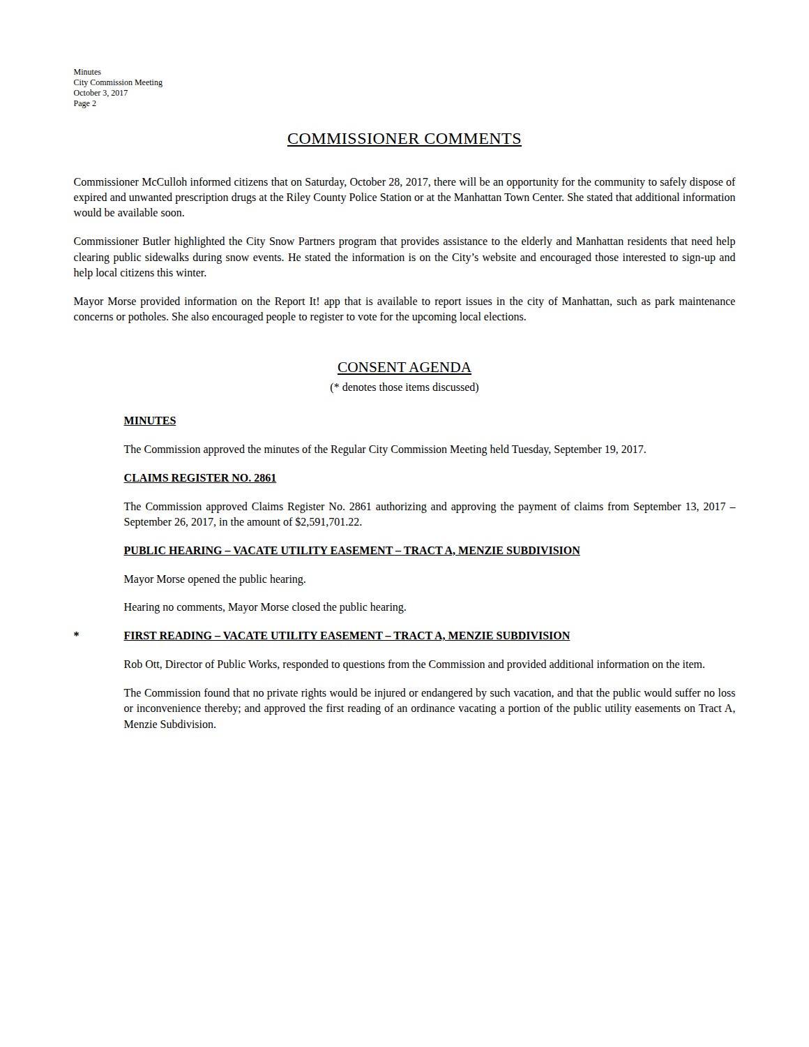Minutes
City Commission Meeting
October 3, 2017
Page 2
COMMISSIONER COMMENTS
Commissioner McCulloh informed citizens that on Saturday, October 28, 2017, there will be an opportunity for the community to safely dispose of expired and unwanted prescription drugs at the Riley County Police Station or at the Manhattan Town Center. She stated that additional information would be available soon.
Commissioner Butler highlighted the City Snow Partners program that provides assistance to the elderly and Manhattan residents that need help clearing public sidewalks during snow events. He stated the information is on the City’s website and encouraged those interested to sign-up and help local citizens this winter.
Mayor Morse provided information on the Report It! app that is available to report issues in the city of Manhattan, such as park maintenance concerns or potholes. She also encouraged people to register to vote for the upcoming local elections.
CONSENT AGENDA
(* denotes those items discussed)
MINUTES
The Commission approved the minutes of the Regular City Commission Meeting held Tuesday, September 19, 2017.
CLAIMS REGISTER NO. 2861
The Commission approved Claims Register No. 2861 authorizing and approving the payment of claims from September 13, 2017 – September 26, 2017, in the amount of $2,591,701.22.
PUBLIC HEARING – VACATE UTILITY EASEMENT – TRACT A, MENZIE SUBDIVISION
Mayor Morse opened the public hearing.
Hearing no comments, Mayor Morse closed the public hearing.
*
FIRST READING – VACATE UTILITY EASEMENT – TRACT A, MENZIE SUBDIVISION
Rob Ott, Director of Public Works, responded to questions from the Commission and provided additional information on the item.
The Commission found that no private rights would be injured or endangered by such vacation, and that the public would suffer no loss or inconvenience thereby; and approved the first reading of an ordinance vacating a portion of the public utility easements on Tract A, Menzie Subdivision.